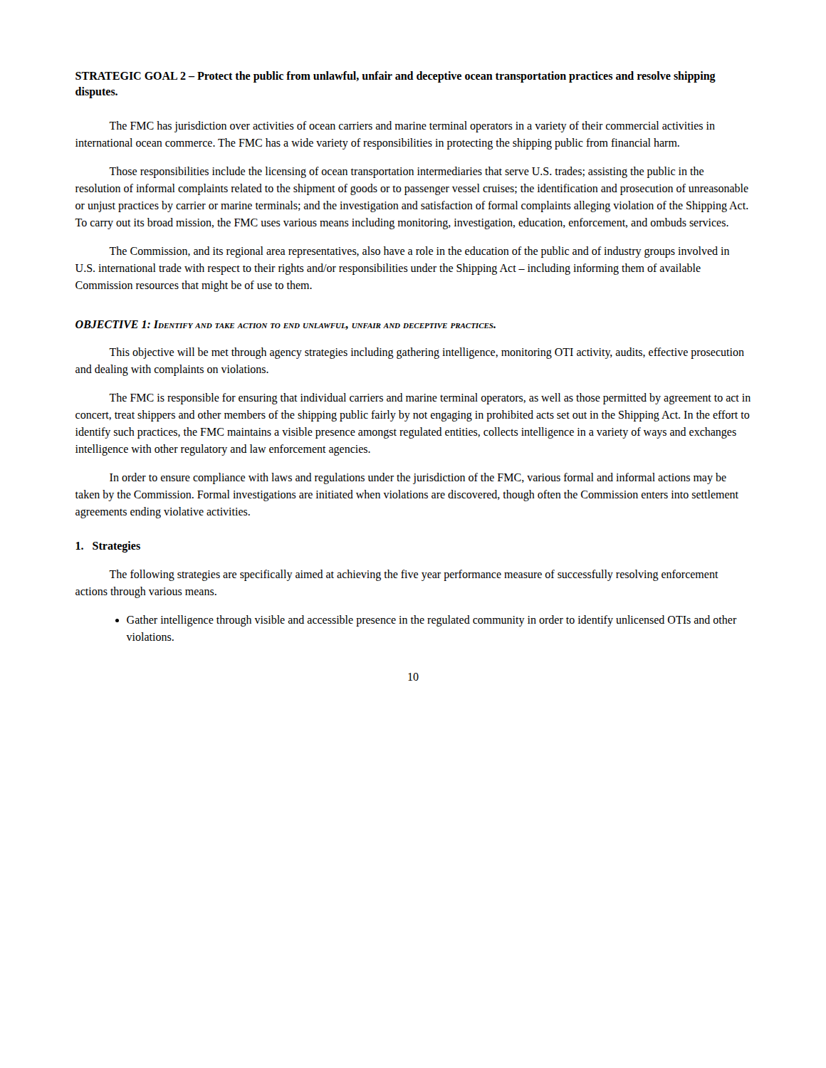STRATEGIC GOAL 2 – Protect the public from unlawful, unfair and deceptive ocean transportation practices and resolve shipping disputes.
The FMC has jurisdiction over activities of ocean carriers and marine terminal operators in a variety of their commercial activities in international ocean commerce. The FMC has a wide variety of responsibilities in protecting the shipping public from financial harm.
Those responsibilities include the licensing of ocean transportation intermediaries that serve U.S. trades; assisting the public in the resolution of informal complaints related to the shipment of goods or to passenger vessel cruises; the identification and prosecution of unreasonable or unjust practices by carrier or marine terminals; and the investigation and satisfaction of formal complaints alleging violation of the Shipping Act. To carry out its broad mission, the FMC uses various means including monitoring, investigation, education, enforcement, and ombuds services.
The Commission, and its regional area representatives, also have a role in the education of the public and of industry groups involved in U.S. international trade with respect to their rights and/or responsibilities under the Shipping Act – including informing them of available Commission resources that might be of use to them.
OBJECTIVE 1: Identify and take action to end unlawful, unfair and deceptive practices.
This objective will be met through agency strategies including gathering intelligence, monitoring OTI activity, audits, effective prosecution and dealing with complaints on violations.
The FMC is responsible for ensuring that individual carriers and marine terminal operators, as well as those permitted by agreement to act in concert, treat shippers and other members of the shipping public fairly by not engaging in prohibited acts set out in the Shipping Act. In the effort to identify such practices, the FMC maintains a visible presence amongst regulated entities, collects intelligence in a variety of ways and exchanges intelligence with other regulatory and law enforcement agencies.
In order to ensure compliance with laws and regulations under the jurisdiction of the FMC, various formal and informal actions may be taken by the Commission. Formal investigations are initiated when violations are discovered, though often the Commission enters into settlement agreements ending violative activities.
1. Strategies
The following strategies are specifically aimed at achieving the five year performance measure of successfully resolving enforcement actions through various means.
Gather intelligence through visible and accessible presence in the regulated community in order to identify unlicensed OTIs and other violations.
10